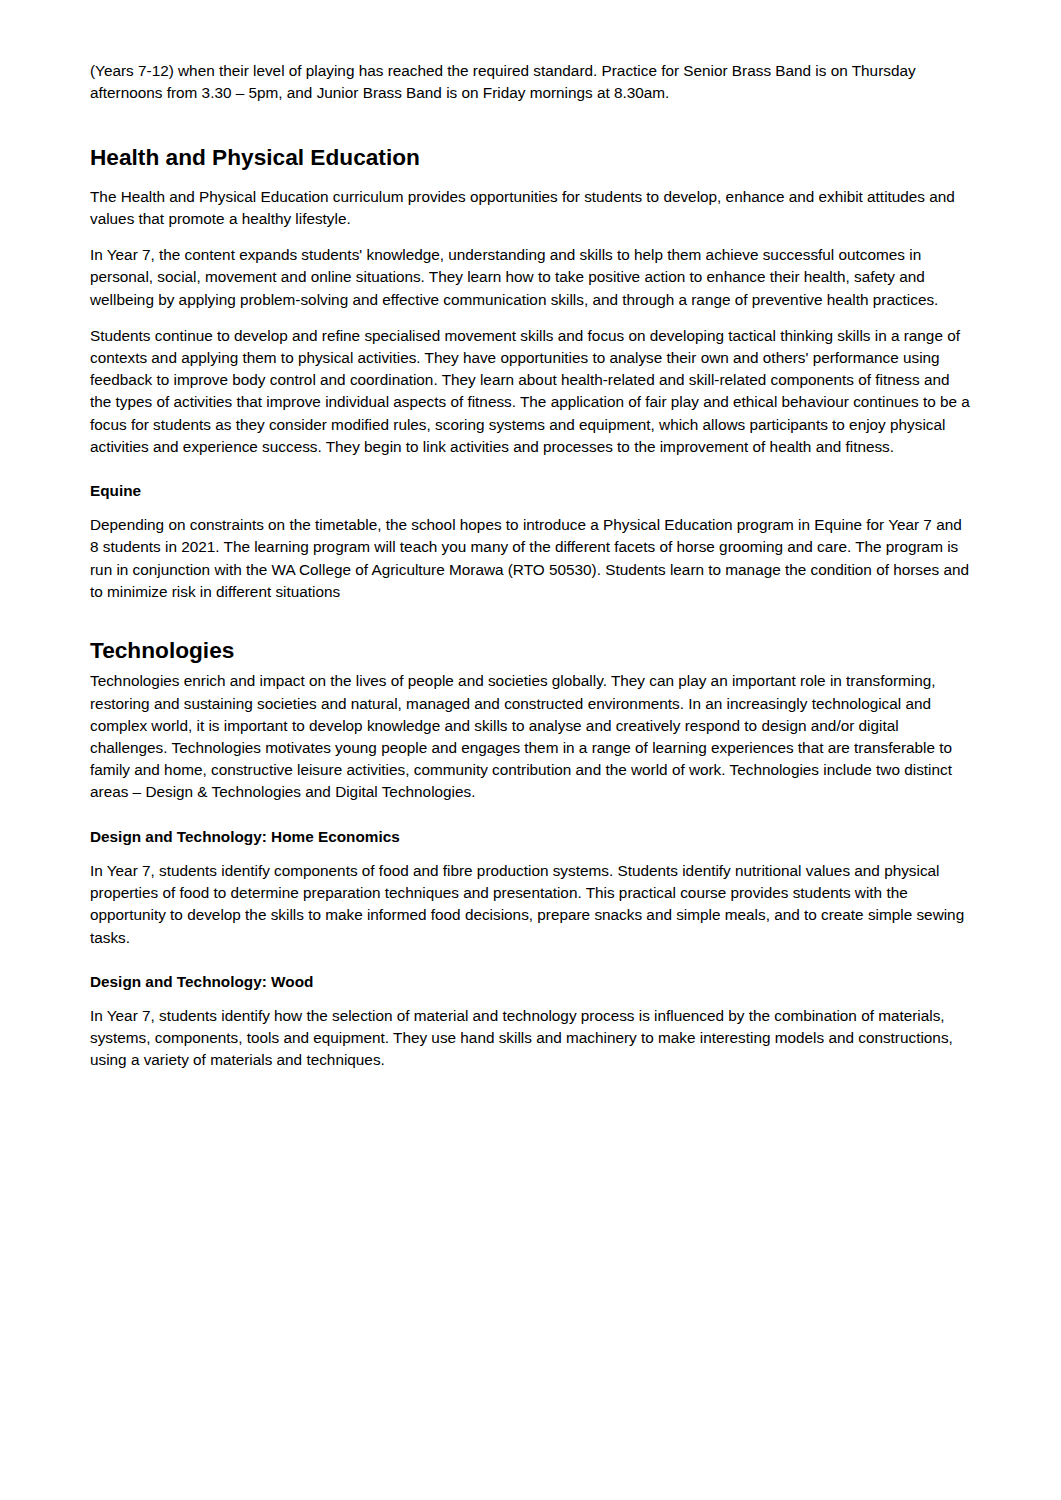(Years 7-12) when their level of playing has reached the required standard. Practice for Senior Brass Band is on Thursday afternoons from 3.30 – 5pm, and Junior Brass Band is on Friday mornings at 8.30am.
Health and Physical Education
The Health and Physical Education curriculum provides opportunities for students to develop, enhance and exhibit attitudes and values that promote a healthy lifestyle.
In Year 7, the content expands students' knowledge, understanding and skills to help them achieve successful outcomes in personal, social, movement and online situations. They learn how to take positive action to enhance their health, safety and wellbeing by applying problem-solving and effective communication skills, and through a range of preventive health practices.
Students continue to develop and refine specialised movement skills and focus on developing tactical thinking skills in a range of contexts and applying them to physical activities. They have opportunities to analyse their own and others' performance using feedback to improve body control and coordination. They learn about health-related and skill-related components of fitness and the types of activities that improve individual aspects of fitness. The application of fair play and ethical behaviour continues to be a focus for students as they consider modified rules, scoring systems and equipment, which allows participants to enjoy physical activities and experience success. They begin to link activities and processes to the improvement of health and fitness.
Equine
Depending on constraints on the timetable, the school hopes to introduce a Physical Education program in Equine for Year 7 and 8 students in 2021. The learning program will teach you many of the different facets of horse grooming and care. The program is run in conjunction with the WA College of Agriculture Morawa (RTO 50530). Students learn to manage the condition of horses and to minimize risk in different situations
Technologies
Technologies enrich and impact on the lives of people and societies globally. They can play an important role in transforming, restoring and sustaining societies and natural, managed and constructed environments. In an increasingly technological and complex world, it is important to develop knowledge and skills to analyse and creatively respond to design and/or digital challenges. Technologies motivates young people and engages them in a range of learning experiences that are transferable to family and home, constructive leisure activities, community contribution and the world of work. Technologies include two distinct areas – Design & Technologies and Digital Technologies.
Design and Technology: Home Economics
In Year 7, students identify components of food and fibre production systems. Students identify nutritional values and physical properties of food to determine preparation techniques and presentation. This practical course provides students with the opportunity to develop the skills to make informed food decisions, prepare snacks and simple meals, and to create simple sewing tasks.
Design and Technology: Wood
In Year 7, students identify how the selection of material and technology process is influenced by the combination of materials, systems, components, tools and equipment. They use hand skills and machinery to make interesting models and constructions, using a variety of materials and techniques.